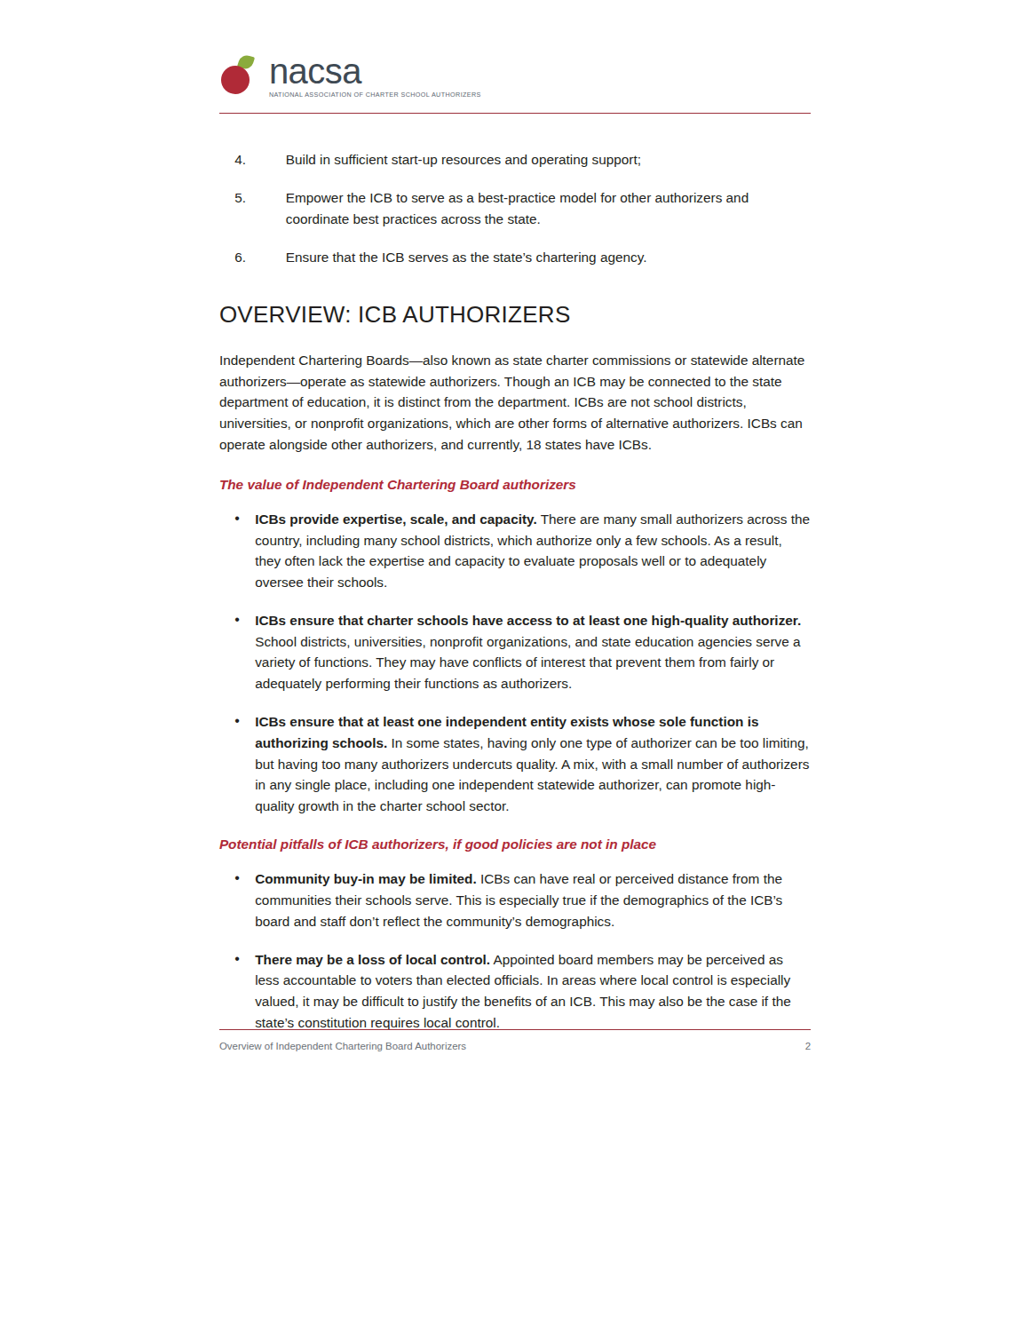nacsa NATIONAL ASSOCIATION OF CHARTER SCHOOL AUTHORIZERS
4. Build in sufficient start-up resources and operating support;
5. Empower the ICB to serve as a best-practice model for other authorizers and coordinate best practices across the state.
6. Ensure that the ICB serves as the state’s chartering agency.
OVERVIEW: ICB AUTHORIZERS
Independent Chartering Boards—also known as state charter commissions or statewide alternate authorizers—operate as statewide authorizers. Though an ICB may be connected to the state department of education, it is distinct from the department. ICBs are not school districts, universities, or nonprofit organizations, which are other forms of alternative authorizers. ICBs can operate alongside other authorizers, and currently, 18 states have ICBs.
The value of Independent Chartering Board authorizers
ICBs provide expertise, scale, and capacity. There are many small authorizers across the country, including many school districts, which authorize only a few schools. As a result, they often lack the expertise and capacity to evaluate proposals well or to adequately oversee their schools.
ICBs ensure that charter schools have access to at least one high-quality authorizer. School districts, universities, nonprofit organizations, and state education agencies serve a variety of functions. They may have conflicts of interest that prevent them from fairly or adequately performing their functions as authorizers.
ICBs ensure that at least one independent entity exists whose sole function is authorizing schools. In some states, having only one type of authorizer can be too limiting, but having too many authorizers undercuts quality. A mix, with a small number of authorizers in any single place, including one independent statewide authorizer, can promote high-quality growth in the charter school sector.
Potential pitfalls of ICB authorizers, if good policies are not in place
Community buy-in may be limited. ICBs can have real or perceived distance from the communities their schools serve. This is especially true if the demographics of the ICB’s board and staff don’t reflect the community’s demographics.
There may be a loss of local control. Appointed board members may be perceived as less accountable to voters than elected officials. In areas where local control is especially valued, it may be difficult to justify the benefits of an ICB. This may also be the case if the state’s constitution requires local control.
Overview of Independent Chartering Board Authorizers 2